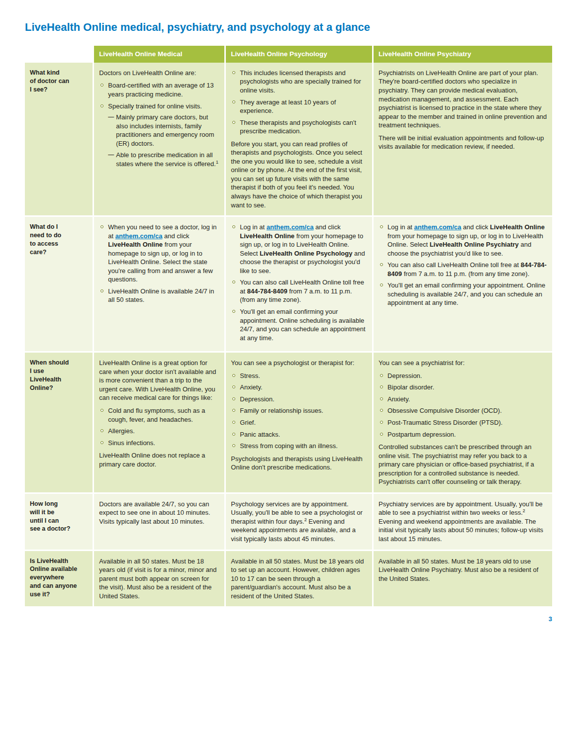LiveHealth Online medical, psychiatry, and psychology at a glance
| | LiveHealth Online Medical | LiveHealth Online Psychology | LiveHealth Online Psychiatry |
| --- | --- | --- | --- |
| What kind of doctor can I see? | Doctors on LiveHealth Online are: Board-certified with an average of 13 years practicing medicine. Specially trained for online visits. Mainly primary care doctors, but also includes internists, family practitioners and emergency room (ER) doctors. Able to prescribe medication in all states where the service is offered. 1 | This includes licensed therapists and psychologists who are specially trained for online visits. They average at least 10 years of experience. These therapists and psychologists can't prescribe medication. Before you start, you can read profiles of therapists and psychologists. Once you select the one you would like to see, schedule a visit online or by phone. At the end of the first visit, you can set up future visits with the same therapist if both of you feel it's needed. You always have the choice of which therapist you want to see. | Psychiatrists on LiveHealth Online are part of your plan. They're board-certified doctors who specialize in psychiatry. They can provide medical evaluation, medication management, and assessment. Each psychiatrist is licensed to practice in the state where they appear to the member and trained in online prevention and treatment techniques. There will be initial evaluation appointments and follow-up visits available for medication review, if needed. |
| What do I need to do to access care? | When you need to see a doctor, log in at anthem.com/ca and click LiveHealth Online from your homepage to sign up, or log in to LiveHealth Online. Select the state you're calling from and answer a few questions. LiveHealth Online is available 24/7 in all 50 states. | Log in at anthem.com/ca and click LiveHealth Online from your homepage to sign up, or log in to LiveHealth Online. Select LiveHealth Online Psychology and choose the therapist or psychologist you'd like to see. You can also call LiveHealth Online toll free at 844-784-8409 from 7 a.m. to 11 p.m. (from any time zone). You'll get an email confirming your appointment. Online scheduling is available 24/7, and you can schedule an appointment at any time. | Log in at anthem.com/ca and click LiveHealth Online from your homepage to sign up, or log in to LiveHealth Online. Select LiveHealth Online Psychiatry and choose the psychiatrist you'd like to see. You can also call LiveHealth Online toll free at 844-784-8409 from 7 a.m. to 11 p.m. (from any time zone). You'll get an email confirming your appointment. Online scheduling is available 24/7, and you can schedule an appointment at any time. |
| When should I use LiveHealth Online? | LiveHealth Online is a great option for care when your doctor isn't available and is more convenient than a trip to the urgent care. With LiveHealth Online, you can receive medical care for things like: Cold and flu symptoms, such as a cough, fever, and headaches. Allergies. Sinus infections. LiveHealth Online does not replace a primary care doctor. | You can see a psychologist or therapist for: Stress. Anxiety. Depression. Family or relationship issues. Grief. Panic attacks. Stress from coping with an illness. Psychologists and therapists using LiveHealth Online don't prescribe medications. | You can see a psychiatrist for: Depression. Bipolar disorder. Anxiety. Obsessive Compulsive Disorder (OCD). Post-Traumatic Stress Disorder (PTSD). Postpartum depression. Controlled substances can't be prescribed through an online visit. The psychiatrist may refer you back to a primary care physician or office-based psychiatrist, if a prescription for a controlled substance is needed. Psychiatrists can't offer counseling or talk therapy. |
| How long will it be until I can see a doctor? | Doctors are available 24/7, so you can expect to see one in about 10 minutes. Visits typically last about 10 minutes. | Psychology services are by appointment. Usually, you'll be able to see a psychologist or therapist within four days. 2 Evening and weekend appointments are available, and a visit typically lasts about 45 minutes. | Psychiatry services are by appointment. Usually, you'll be able to see a psychiatrist within two weeks or less. 2 Evening and weekend appointments are available. The initial visit typically lasts about 50 minutes; follow-up visits last about 15 minutes. |
| Is LiveHealth Online available everywhere and can anyone use it? | Available in all 50 states. Must be 18 years old (if visit is for a minor, minor and parent must both appear on screen for the visit). Must also be a resident of the United States. | Available in all 50 states. Must be 18 years old to set up an account. However, children ages 10 to 17 can be seen through a parent/guardian's account. Must also be a resident of the United States. | Available in all 50 states. Must be 18 years old to use LiveHealth Online Psychiatry. Must also be a resident of the United States. |
3